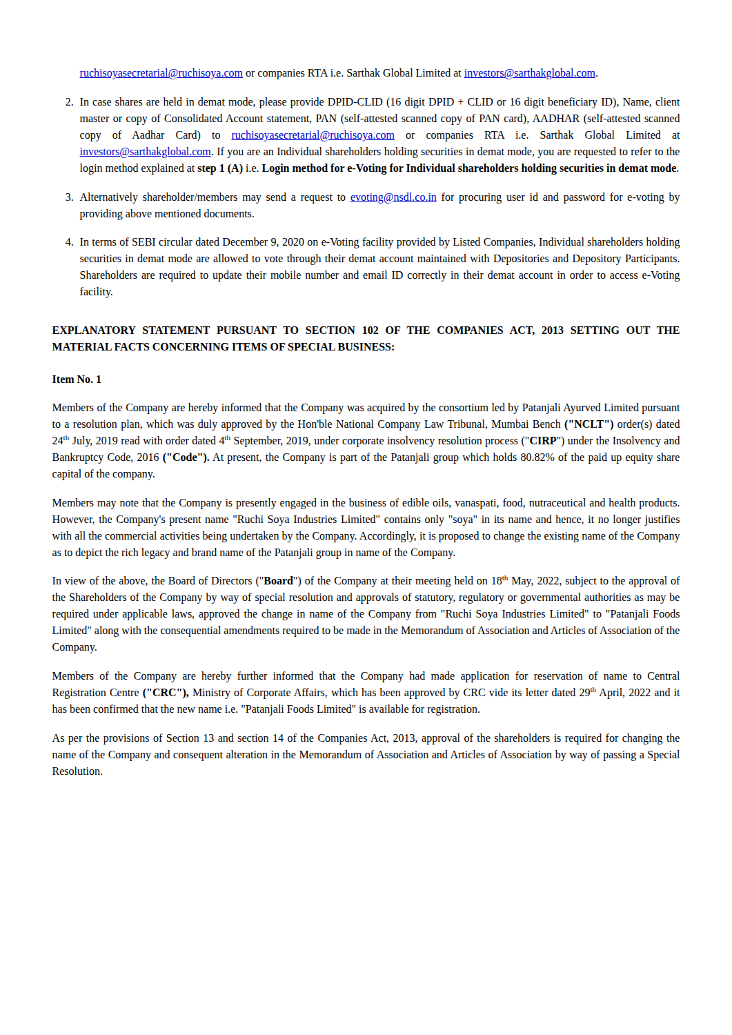ruchisoyasecretarial@ruchisoya.com or companies RTA i.e. Sarthak Global Limited at investors@sarthakglobal.com.
In case shares are held in demat mode, please provide DPID-CLID (16 digit DPID + CLID or 16 digit beneficiary ID), Name, client master or copy of Consolidated Account statement, PAN (self-attested scanned copy of PAN card), AADHAR (self-attested scanned copy of Aadhar Card) to ruchisoyasecretarial@ruchisoya.com or companies RTA i.e. Sarthak Global Limited at investors@sarthakglobal.com. If you are an Individual shareholders holding securities in demat mode, you are requested to refer to the login method explained at step 1 (A) i.e. Login method for e-Voting for Individual shareholders holding securities in demat mode.
Alternatively shareholder/members may send a request to evoting@nsdl.co.in for procuring user id and password for e-voting by providing above mentioned documents.
In terms of SEBI circular dated December 9, 2020 on e-Voting facility provided by Listed Companies, Individual shareholders holding securities in demat mode are allowed to vote through their demat account maintained with Depositories and Depository Participants. Shareholders are required to update their mobile number and email ID correctly in their demat account in order to access e-Voting facility.
Explanatory statement pursuant to Section 102 of the Companies Act, 2013 setting out the material facts concerning items of special business:
Item No. 1
Members of the Company are hereby informed that the Company was acquired by the consortium led by Patanjali Ayurved Limited pursuant to a resolution plan, which was duly approved by the Hon'ble National Company Law Tribunal, Mumbai Bench ("NCLT") order(s) dated 24th July, 2019 read with order dated 4th September, 2019, under corporate insolvency resolution process ("CIRP") under the Insolvency and Bankruptcy Code, 2016 ("Code"). At present, the Company is part of the Patanjali group which holds 80.82% of the paid up equity share capital of the company.
Members may note that the Company is presently engaged in the business of edible oils, vanaspati, food, nutraceutical and health products. However, the Company's present name "Ruchi Soya Industries Limited" contains only "soya" in its name and hence, it no longer justifies with all the commercial activities being undertaken by the Company. Accordingly, it is proposed to change the existing name of the Company as to depict the rich legacy and brand name of the Patanjali group in name of the Company.
In view of the above, the Board of Directors ("Board") of the Company at their meeting held on 18th May, 2022, subject to the approval of the Shareholders of the Company by way of special resolution and approvals of statutory, regulatory or governmental authorities as may be required under applicable laws, approved the change in name of the Company from "Ruchi Soya Industries Limited" to "Patanjali Foods Limited" along with the consequential amendments required to be made in the Memorandum of Association and Articles of Association of the Company.
Members of the Company are hereby further informed that the Company had made application for reservation of name to Central Registration Centre ("CRC"), Ministry of Corporate Affairs, which has been approved by CRC vide its letter dated 29th April, 2022 and it has been confirmed that the new name i.e. "Patanjali Foods Limited" is available for registration.
As per the provisions of Section 13 and section 14 of the Companies Act, 2013, approval of the shareholders is required for changing the name of the Company and consequent alteration in the Memorandum of Association and Articles of Association by way of passing a Special Resolution.